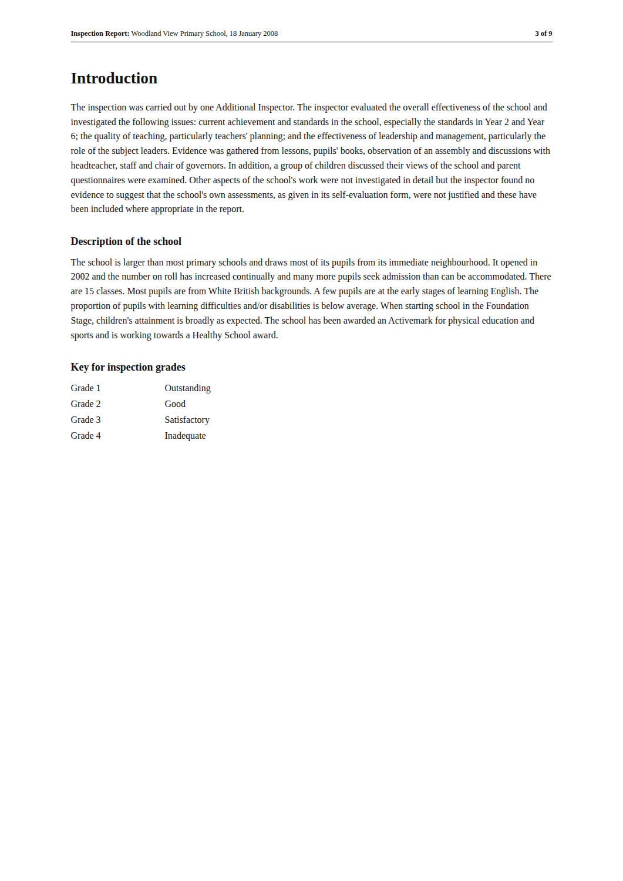Inspection Report: Woodland View Primary School, 18 January 2008
3 of 9
Introduction
The inspection was carried out by one Additional Inspector. The inspector evaluated the overall effectiveness of the school and investigated the following issues: current achievement and standards in the school, especially the standards in Year 2 and Year 6; the quality of teaching, particularly teachers' planning; and the effectiveness of leadership and management, particularly the role of the subject leaders. Evidence was gathered from lessons, pupils' books, observation of an assembly and discussions with headteacher, staff and chair of governors. In addition, a group of children discussed their views of the school and parent questionnaires were examined. Other aspects of the school's work were not investigated in detail but the inspector found no evidence to suggest that the school's own assessments, as given in its self-evaluation form, were not justified and these have been included where appropriate in the report.
Description of the school
The school is larger than most primary schools and draws most of its pupils from its immediate neighbourhood. It opened in 2002 and the number on roll has increased continually and many more pupils seek admission than can be accommodated. There are 15 classes. Most pupils are from White British backgrounds. A few pupils are at the early stages of learning English. The proportion of pupils with learning difficulties and/or disabilities is below average. When starting school in the Foundation Stage, children's attainment is broadly as expected. The school has been awarded an Activemark for physical education and sports and is working towards a Healthy School award.
Key for inspection grades
| Grade 1 | Outstanding |
| Grade 2 | Good |
| Grade 3 | Satisfactory |
| Grade 4 | Inadequate |